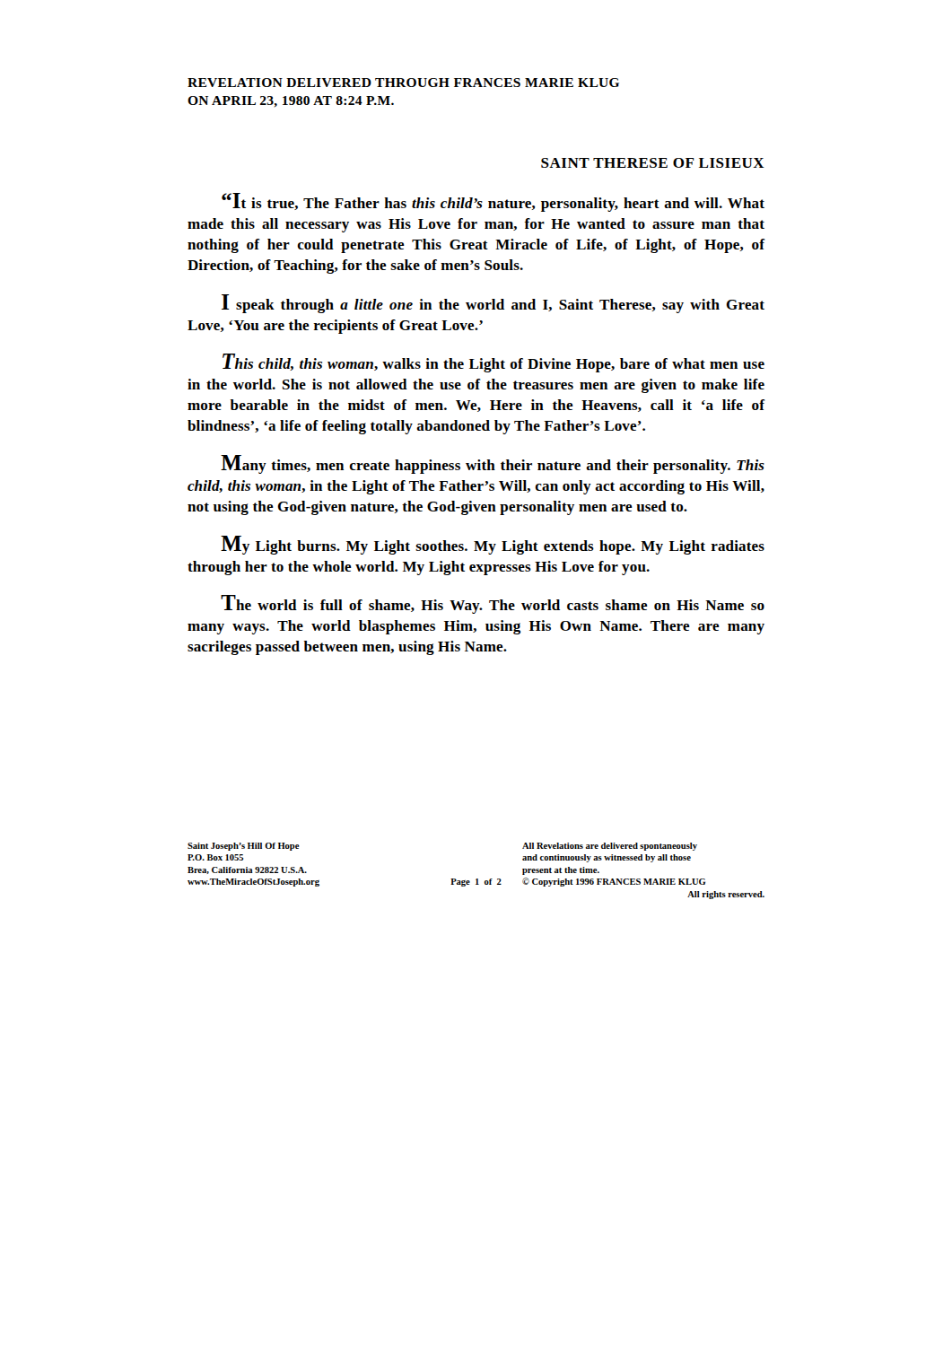REVELATION DELIVERED THROUGH FRANCES MARIE KLUG
ON APRIL 23, 1980 AT 8:24 P.M.
SAINT THERESE OF LISIEUX
“It is true, The Father has this child’s nature, personality, heart and will. What made this all necessary was His Love for man, for He wanted to assure man that nothing of her could penetrate This Great Miracle of Life, of Light, of Hope, of Direction, of Teaching, for the sake of men’s Souls.
I speak through a little one in the world and I, Saint Therese, say with Great Love, ‘You are the recipients of Great Love.’
This child, this woman, walks in the Light of Divine Hope, bare of what men use in the world. She is not allowed the use of the treasures men are given to make life more bearable in the midst of men. We, Here in the Heavens, call it ‘a life of blindness’, ‘a life of feeling totally abandoned by The Father’s Love’.
Many times, men create happiness with their nature and their personality. This child, this woman, in the Light of The Father’s Will, can only act according to His Will, not using the God-given nature, the God-given personality men are used to.
My Light burns. My Light soothes. My Light extends hope. My Light radiates through her to the whole world. My Light expresses His Love for you.
The world is full of shame, His Way. The world casts shame on His Name so many ways. The world blasphemes Him, using His Own Name. There are many sacrileges passed between men, using His Name.
| Saint Joseph’s Hill Of Hope | | All Revelations are delivered spontaneously |
| P.O. Box 1055 | | and continuously as witnessed by all those |
| Brea, California 92822 U.S.A. | | present at the time. |
| www.TheMiracleOfStJoseph.org | Page 1 of 2 | © Copyright 1996 FRANCES MARIE KLUG |
| | | All rights reserved. |